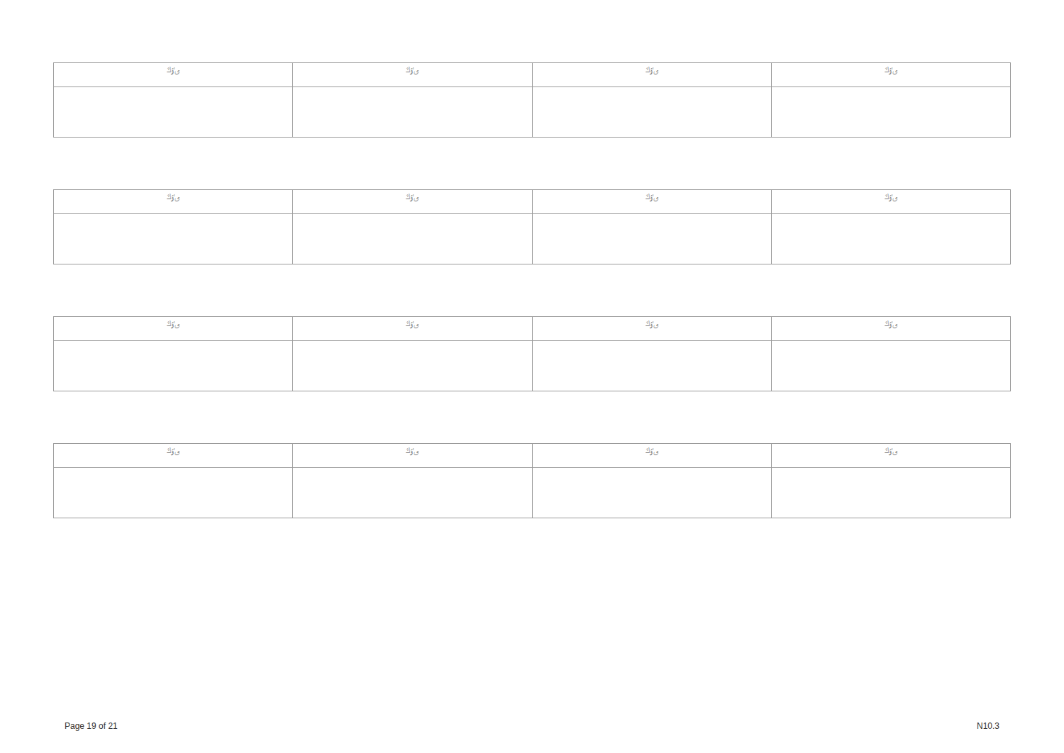| ﯼﯝﯓ | ﯼﯝﯓ | ﯼﯝﯓ | ﯼﯝﯓ |
| ﯼﯝﯓ | ﯼﯝﯓ | ﯼﯝﯓ | ﯼﯝﯓ |
| ﯼﯝﯓ | ﯼﯝﯓ | ﯼﯝﯓ | ﯼﯝﯓ |
| ﯼﯝﯓ | ﯼﯝﯓ | ﯼﯝﯓ | ﯼﯝﯓ |
Page 19 of 21
N10.3